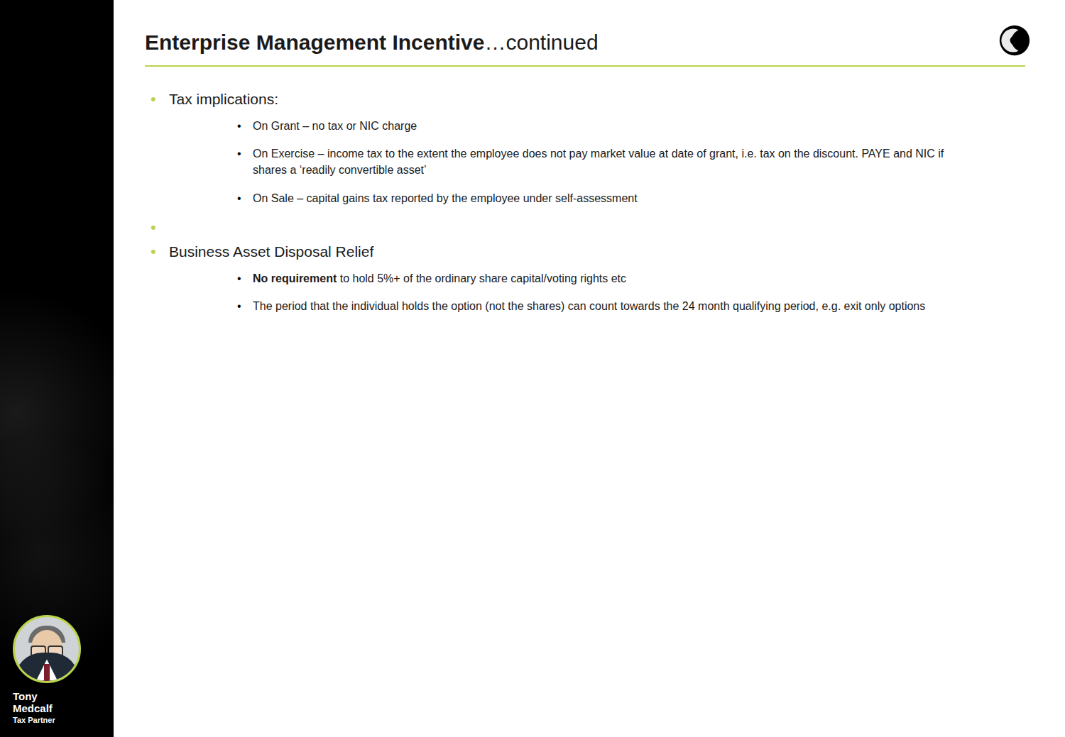Tony
Medcalf
Tax Partner
Enterprise Management Incentive…continued
Tax implications:
On Grant – no tax or NIC charge
On Exercise – income tax to the extent the employee does not pay market value at date of grant, i.e. tax on the discount. PAYE and NIC if shares a ‘readily convertible asset’
On Sale – capital gains tax reported by the employee under self-assessment
Business Asset Disposal Relief
No requirement to hold 5%+ of the ordinary share capital/voting rights etc
The period that the individual holds the option (not the shares) can count towards the 24 month qualifying period, e.g. exit only options